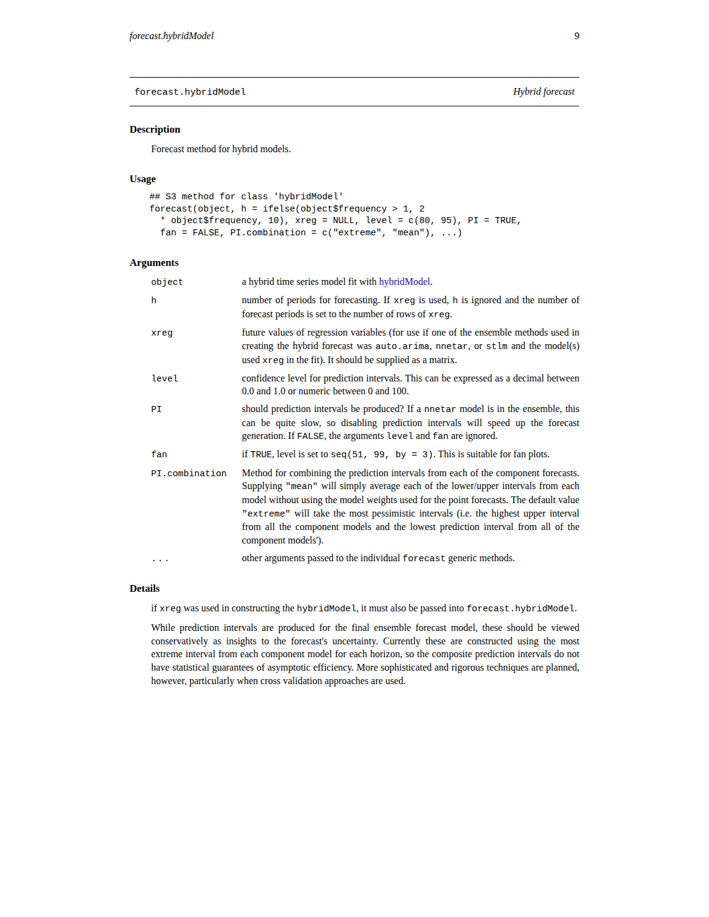forecast.hybridModel 9
forecast.hybridModel Hybrid forecast
Description
Forecast method for hybrid models.
Usage
## S3 method for class 'hybridModel'
forecast(object, h = ifelse(object$frequency > 1, 2
  * object$frequency, 10), xreg = NULL, level = c(80, 95), PI = TRUE,
  fan = FALSE, PI.combination = c("extreme", "mean"), ...)
Arguments
object
a hybrid time series model fit with hybridModel.
h
number of periods for forecasting. If xreg is used, h is ignored and the number of forecast periods is set to the number of rows of xreg.
xreg
future values of regression variables (for use if one of the ensemble methods used in creating the hybrid forecast was auto.arima, nnetar, or stlm and the model(s) used xreg in the fit). It should be supplied as a matrix.
level
confidence level for prediction intervals. This can be expressed as a decimal between 0.0 and 1.0 or numeric between 0 and 100.
PI
should prediction intervals be produced? If a nnetar model is in the ensemble, this can be quite slow, so disabling prediction intervals will speed up the forecast generation. If FALSE, the arguments level and fan are ignored.
fan
if TRUE, level is set to seq(51, 99, by = 3). This is suitable for fan plots.
PI.combination
Method for combining the prediction intervals from each of the component forecasts. Supplying "mean" will simply average each of the lower/upper intervals from each model without using the model weights used for the point forecasts. The default value "extreme" will take the most pessimistic intervals (i.e. the highest upper interval from all the component models and the lowest prediction interval from all of the component models').
...
other arguments passed to the individual forecast generic methods.
Details
if xreg was used in constructing the hybridModel, it must also be passed into forecast.hybridModel.
While prediction intervals are produced for the final ensemble forecast model, these should be viewed conservatively as insights to the forecast's uncertainty. Currently these are constructed using the most extreme interval from each component model for each horizon, so the composite prediction intervals do not have statistical guarantees of asymptotic efficiency. More sophisticated and rigorous techniques are planned, however, particularly when cross validation approaches are used.